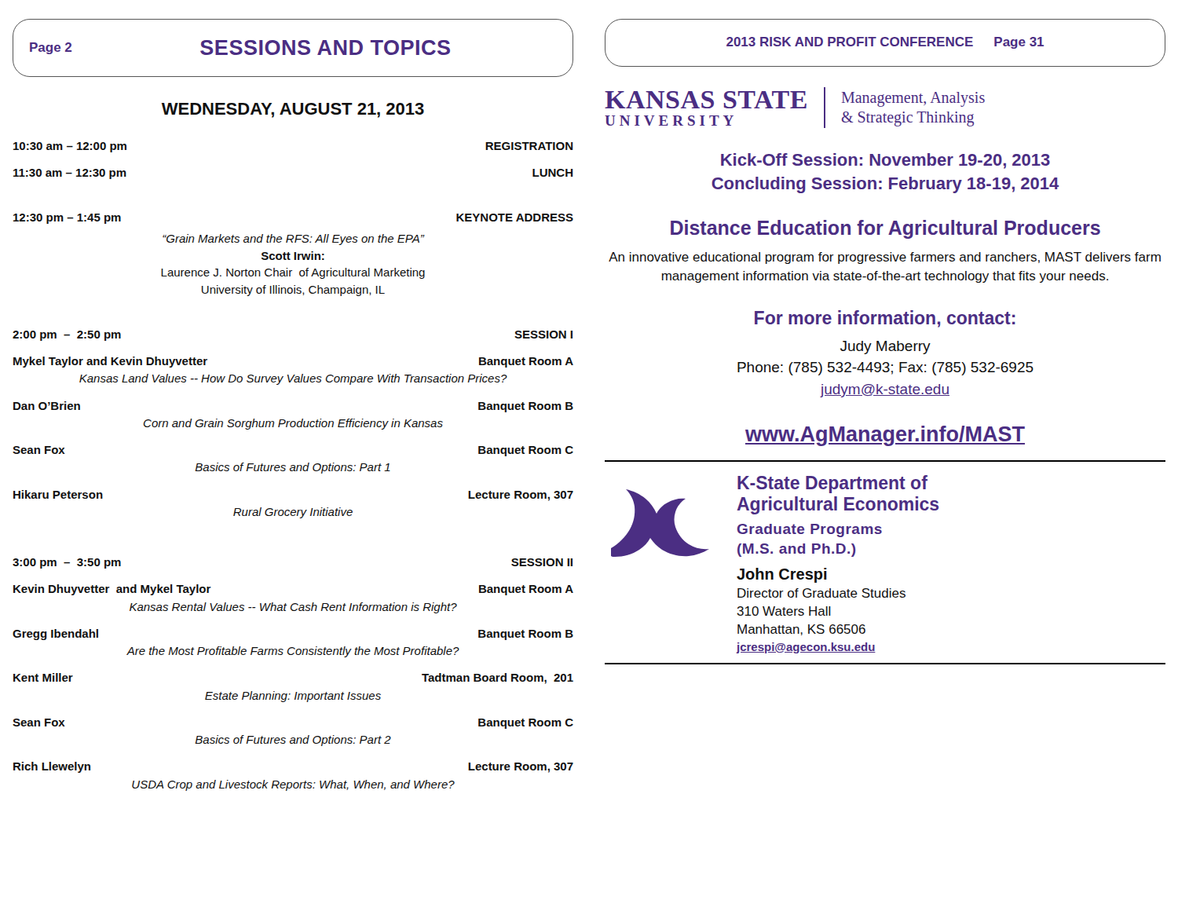Page 2 SESSIONS AND TOPICS
WEDNESDAY, AUGUST 21, 2013
10:30 am – 12:00 pm REGISTRATION
11:30 am – 12:30 pm LUNCH
12:30 pm – 1:45 pm KEYNOTE ADDRESS
“Grain Markets and the RFS: All Eyes on the EPA”
Scott Irwin:
Laurence J. Norton Chair of Agricultural Marketing
University of Illinois, Champaign, IL
2:00 pm – 2:50 pm SESSION I
Mykel Taylor and Kevin Dhuyvetter Banquet Room A
Kansas Land Values -- How Do Survey Values Compare With Transaction Prices?
Dan O’Brien Banquet Room B
Corn and Grain Sorghum Production Efficiency in Kansas
Sean Fox Banquet Room C
Basics of Futures and Options: Part 1
Hikaru Peterson Lecture Room, 307
Rural Grocery Initiative
3:00 pm – 3:50 pm SESSION II
Kevin Dhuyvetter and Mykel Taylor Banquet Room A
Kansas Rental Values -- What Cash Rent Information is Right?
Gregg Ibendahl Banquet Room B
Are the Most Profitable Farms Consistently the Most Profitable?
Kent Miller Tadtman Board Room, 201
Estate Planning: Important Issues
Sean Fox Banquet Room C
Basics of Futures and Options: Part 2
Rich Llewelyn Lecture Room, 307
USDA Crop and Livestock Reports: What, When, and Where?
2013 RISK AND PROFIT CONFERENCE Page 31
KANSAS STATE UNIVERSITY
Management, Analysis
& Strategic Thinking
Kick-Off Session: November 19-20, 2013
Concluding Session: February 18-19, 2014
Distance Education for Agricultural Producers
An innovative educational program for progressive farmers and ranchers, MAST delivers farm management information via state-of-the-art technology that fits your needs.
For more information, contact:
Judy Maberry
Phone: (785) 532-4493; Fax: (785) 532-6925
judym@k-state.edu
www.AgManager.info/MAST
K-State Department of
Agricultural Economics
Graduate Programs
(M.S. and Ph.D.)
John Crespi
Director of Graduate Studies
310 Waters Hall
Manhattan, KS 66506
jcrespi@agecon.ksu.edu